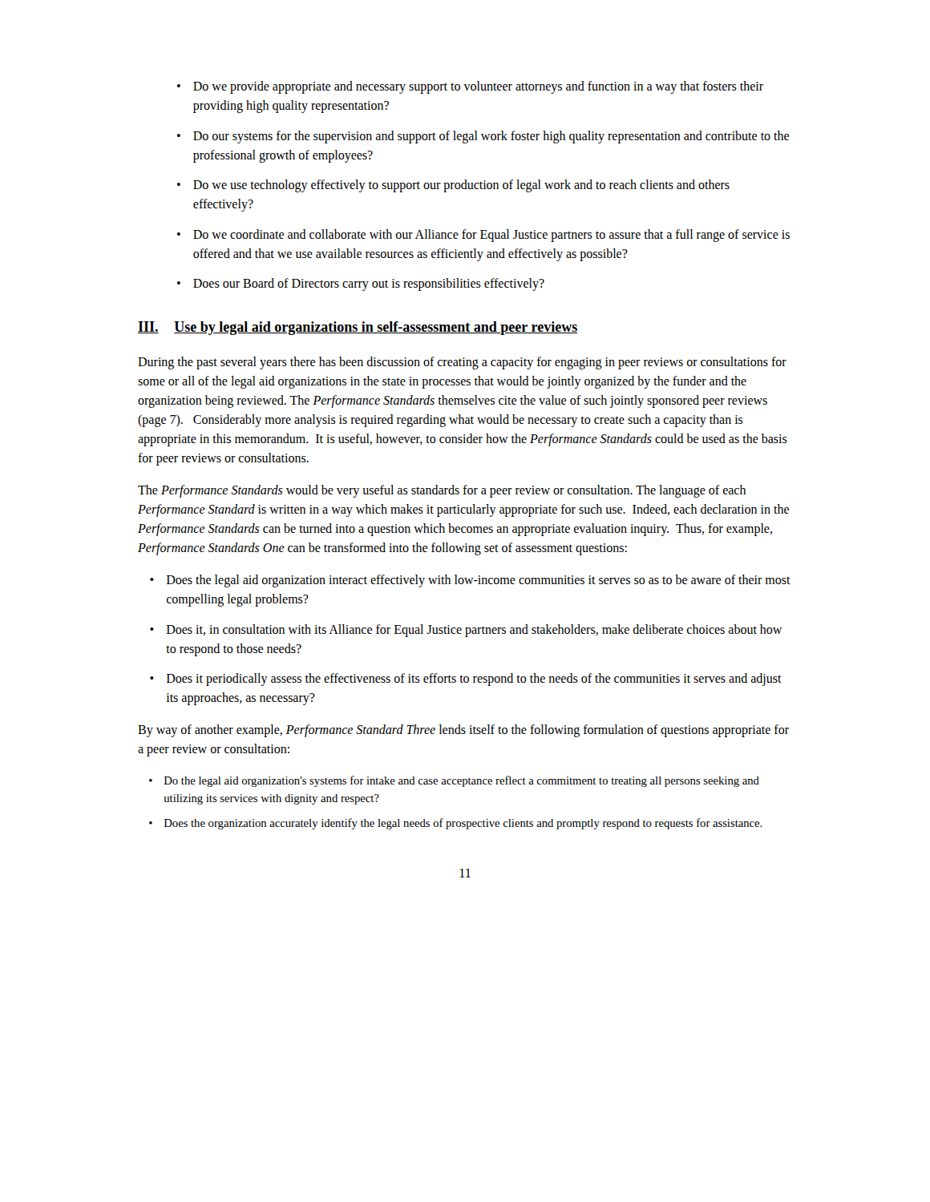Do we provide appropriate and necessary support to volunteer attorneys and function in a way that fosters their providing high quality representation?
Do our systems for the supervision and support of legal work foster high quality representation and contribute to the professional growth of employees?
Do we use technology effectively to support our production of legal work and to reach clients and others effectively?
Do we coordinate and collaborate with our Alliance for Equal Justice partners to assure that a full range of service is offered and that we use available resources as efficiently and effectively as possible?
Does our Board of Directors carry out is responsibilities effectively?
III. Use by legal aid organizations in self-assessment and peer reviews
During the past several years there has been discussion of creating a capacity for engaging in peer reviews or consultations for some or all of the legal aid organizations in the state in processes that would be jointly organized by the funder and the organization being reviewed. The Performance Standards themselves cite the value of such jointly sponsored peer reviews (page 7). Considerably more analysis is required regarding what would be necessary to create such a capacity than is appropriate in this memorandum. It is useful, however, to consider how the Performance Standards could be used as the basis for peer reviews or consultations.
The Performance Standards would be very useful as standards for a peer review or consultation. The language of each Performance Standard is written in a way which makes it particularly appropriate for such use. Indeed, each declaration in the Performance Standards can be turned into a question which becomes an appropriate evaluation inquiry. Thus, for example, Performance Standards One can be transformed into the following set of assessment questions:
Does the legal aid organization interact effectively with low-income communities it serves so as to be aware of their most compelling legal problems?
Does it, in consultation with its Alliance for Equal Justice partners and stakeholders, make deliberate choices about how to respond to those needs?
Does it periodically assess the effectiveness of its efforts to respond to the needs of the communities it serves and adjust its approaches, as necessary?
By way of another example, Performance Standard Three lends itself to the following formulation of questions appropriate for a peer review or consultation:
Do the legal aid organization's systems for intake and case acceptance reflect a commitment to treating all persons seeking and utilizing its services with dignity and respect?
Does the organization accurately identify the legal needs of prospective clients and promptly respond to requests for assistance.
11